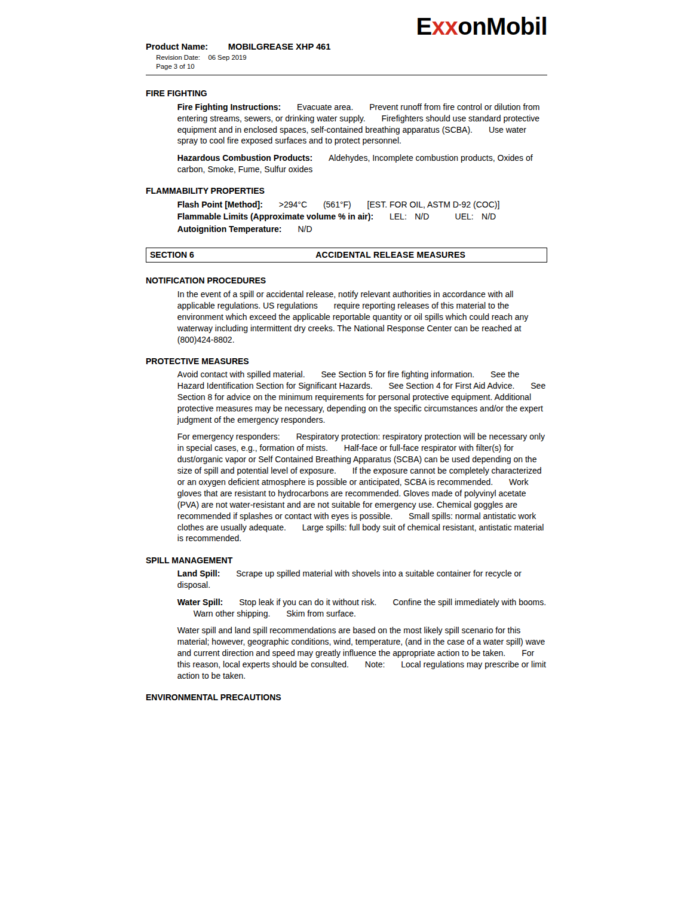Exx onMobil
Product Name:MOBILGREASE XHP 461
Revision Date: 06 Sep 2019
Page 3 of 10
FIRE FIGHTING
Fire Fighting Instructions: Evacuate area. Prevent runoff from fire control or dilution from entering streams, sewers, or drinking water supply. Firefighters should use standard protective equipment and in enclosed spaces, self-contained breathing apparatus (SCBA). Use water spray to cool fire exposed surfaces and to protect personnel.
Hazardous Combustion Products: Aldehydes, Incomplete combustion products, Oxides of carbon, Smoke, Fume, Sulfur oxides
FLAMMABILITY PROPERTIES
Flash Point [Method]: >294°C (561°F) [EST. FOR OIL, ASTM D-92 (COC)]
Flammable Limits (Approximate volume % in air): LEL: N/D UEL: N/D
Autoignition Temperature: N/D
| SECTION 6 | ACCIDENTAL RELEASE MEASURES |
NOTIFICATION PROCEDURES
In the event of a spill or accidental release, notify relevant authorities in accordance with all applicable regulations. US regulations require reporting releases of this material to the environment which exceed the applicable reportable quantity or oil spills which could reach any waterway including intermittent dry creeks. The National Response Center can be reached at (800)424-8802.
PROTECTIVE MEASURES
Avoid contact with spilled material. See Section 5 for fire fighting information. See the Hazard Identification Section for Significant Hazards. See Section 4 for First Aid Advice. See Section 8 for advice on the minimum requirements for personal protective equipment. Additional protective measures may be necessary, depending on the specific circumstances and/or the expert judgment of the emergency responders.
For emergency responders: Respiratory protection: respiratory protection will be necessary only in special cases, e.g., formation of mists. Half-face or full-face respirator with filter(s) for dust/organic vapor or Self Contained Breathing Apparatus (SCBA) can be used depending on the size of spill and potential level of exposure. If the exposure cannot be completely characterized or an oxygen deficient atmosphere is possible or anticipated, SCBA is recommended. Work gloves that are resistant to hydrocarbons are recommended. Gloves made of polyvinyl acetate (PVA) are not water-resistant and are not suitable for emergency use. Chemical goggles are recommended if splashes or contact with eyes is possible. Small spills: normal antistatic work clothes are usually adequate. Large spills: full body suit of chemical resistant, antistatic material is recommended.
SPILL MANAGEMENT
Land Spill: Scrape up spilled material with shovels into a suitable container for recycle or disposal.
Water Spill: Stop leak if you can do it without risk. Confine the spill immediately with booms. Warn other shipping. Skim from surface.
Water spill and land spill recommendations are based on the most likely spill scenario for this material; however, geographic conditions, wind, temperature, (and in the case of a water spill) wave and current direction and speed may greatly influence the appropriate action to be taken. For this reason, local experts should be consulted. Note: Local regulations may prescribe or limit action to be taken.
ENVIRONMENTAL PRECAUTIONS